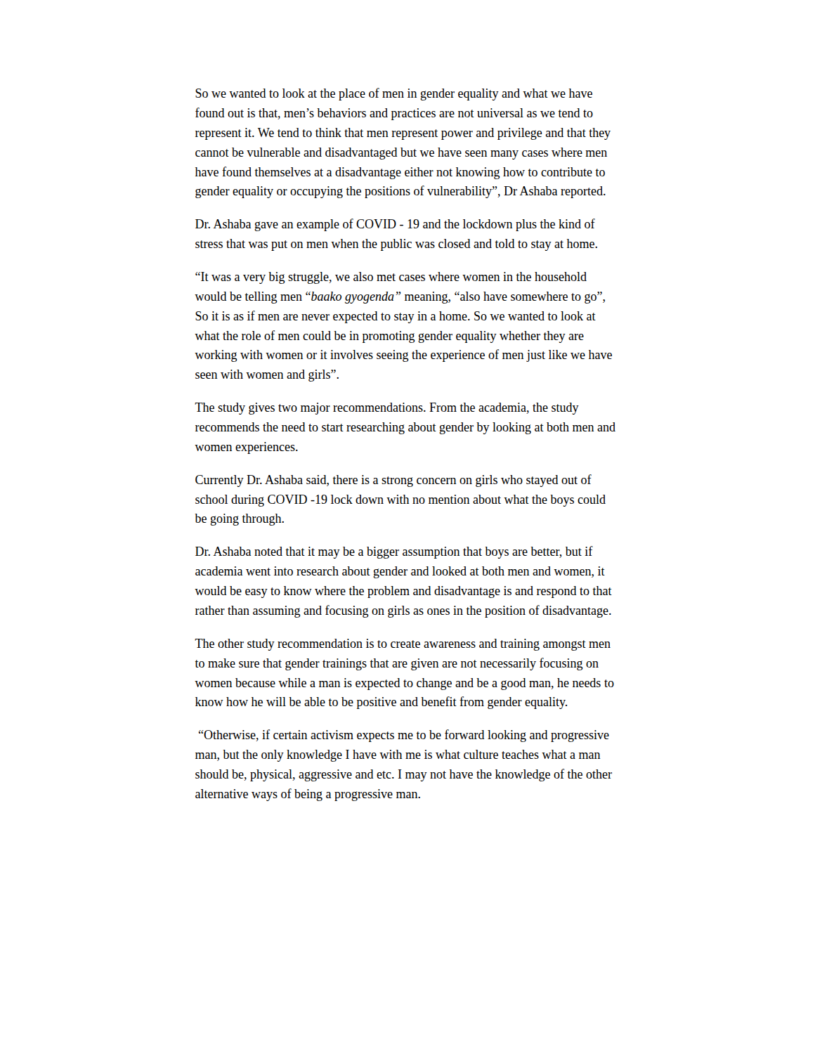So we wanted to look at the place of men in gender equality and what we have found out is that, men’s behaviors and practices are not universal as we tend to represent it. We tend to think that men represent power and privilege and that they cannot be vulnerable and disadvantaged but we have seen many cases where men have found themselves at a disadvantage either not knowing how to contribute to gender equality or occupying the positions of vulnerability”, Dr Ashaba reported.
Dr. Ashaba gave an example of COVID - 19 and the lockdown plus the kind of stress that was put on men when the public was closed and told to stay at home.
“It was a very big struggle, we also met cases where women in the household would be telling men “baako gyogenda” meaning, “also have somewhere to go”, So it is as if men are never expected to stay in a home. So we wanted to look at what the role of men could be in promoting gender equality whether they are working with women or it involves seeing the experience of men just like we have seen with women and girls”.
The study gives two major recommendations. From the academia, the study recommends the need to start researching about gender by looking at both men and women experiences.
Currently Dr. Ashaba said, there is a strong concern on girls who stayed out of school during COVID -19 lock down with no mention about what the boys could be going through.
Dr. Ashaba noted that it may be a bigger assumption that boys are better, but if academia went into research about gender and looked at both men and women, it would be easy to know where the problem and disadvantage is and respond to that rather than assuming and focusing on girls as ones in the position of disadvantage.
The other study recommendation is to create awareness and training amongst men to make sure that gender trainings that are given are not necessarily focusing on women because while a man is expected to change and be a good man, he needs to know how he will be able to be positive and benefit from gender equality.
“Otherwise, if certain activism expects me to be forward looking and progressive man, but the only knowledge I have with me is what culture teaches what a man should be, physical, aggressive and etc. I may not have the knowledge of the other alternative ways of being a progressive man.